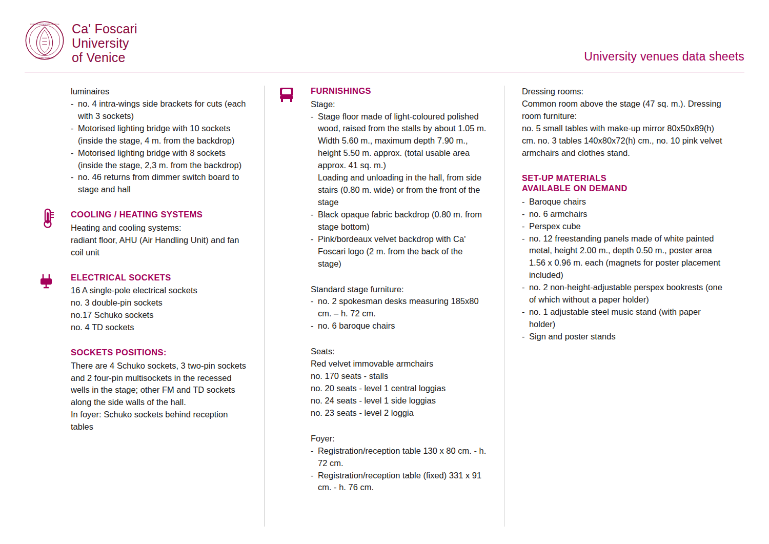VENETIARUM UNIVERSITAS IN DOMO FOSCARI
Ca' Foscari
University
of Venice
University venues data sheets
luminaires
no. 4 intra-wings side brackets for cuts (each with 3 sockets)
Motorised lighting bridge with 10 sockets (inside the stage, 4 m. from the backdrop)
Motorised lighting bridge with 8 sockets (inside the stage, 2,3 m. from the backdrop)
no. 46 returns from dimmer switch board to stage and hall
Cooling / heating systems
Heating and cooling systems:
radiant floor, AHU (Air Handling Unit) and fan coil unit
Electrical sockets
16 A single-pole electrical sockets
no. 3 double-pin sockets
no.17 Schuko sockets
no. 4 TD sockets
Sockets positions:
There are 4 Schuko sockets, 3 two-pin sockets and 2 four-pin multisockets in the recessed wells in the stage; other FM and TD sockets along the side walls of the hall.
In foyer: Schuko sockets behind reception tables
Furnishings
Stage:
Stage floor made of light-coloured polished wood, raised from the stalls by about 1.05 m.
Width 5.60 m., maximum depth 7.90 m., height 5.50 m. approx. (total usable area approx. 41 sq. m.)
Loading and unloading in the hall, from side stairs (0.80 m. wide) or from the front of the stage
Black opaque fabric backdrop (0.80 m. from stage bottom)
Pink/bordeaux velvet backdrop with Ca' Foscari logo (2 m. from the back of the stage)
Standard stage furniture:
no. 2 spokesman desks measuring 185x80 cm. – h. 72 cm.
no. 6 baroque chairs
Seats:
Red velvet immovable armchairs
no. 170 seats - stalls
no. 20 seats - level 1 central loggias
no. 24 seats - level 1 side loggias
no. 23 seats - level 2 loggia
Foyer:
Registration/reception table 130 x 80 cm. - h. 72 cm.
Registration/reception table (fixed) 331 x 91 cm. - h. 76 cm.
Dressing rooms:
Common room above the stage (47 sq. m.). Dressing room furniture:
no. 5 small tables with make-up mirror 80x50x89(h) cm. no. 3 tables 140x80x72(h) cm., no. 10 pink velvet armchairs and clothes stand.
Set-up materials
available on demand
Baroque chairs
no. 6 armchairs
Perspex cube
no. 12 freestanding panels made of white painted metal, height 2.00 m., depth 0.50 m., poster area 1.56 x 0.96 m. each (magnets for poster placement included)
no. 2 non-height-adjustable perspex bookrests (one of which without a paper holder)
no. 1 adjustable steel music stand (with paper holder)
Sign and poster stands